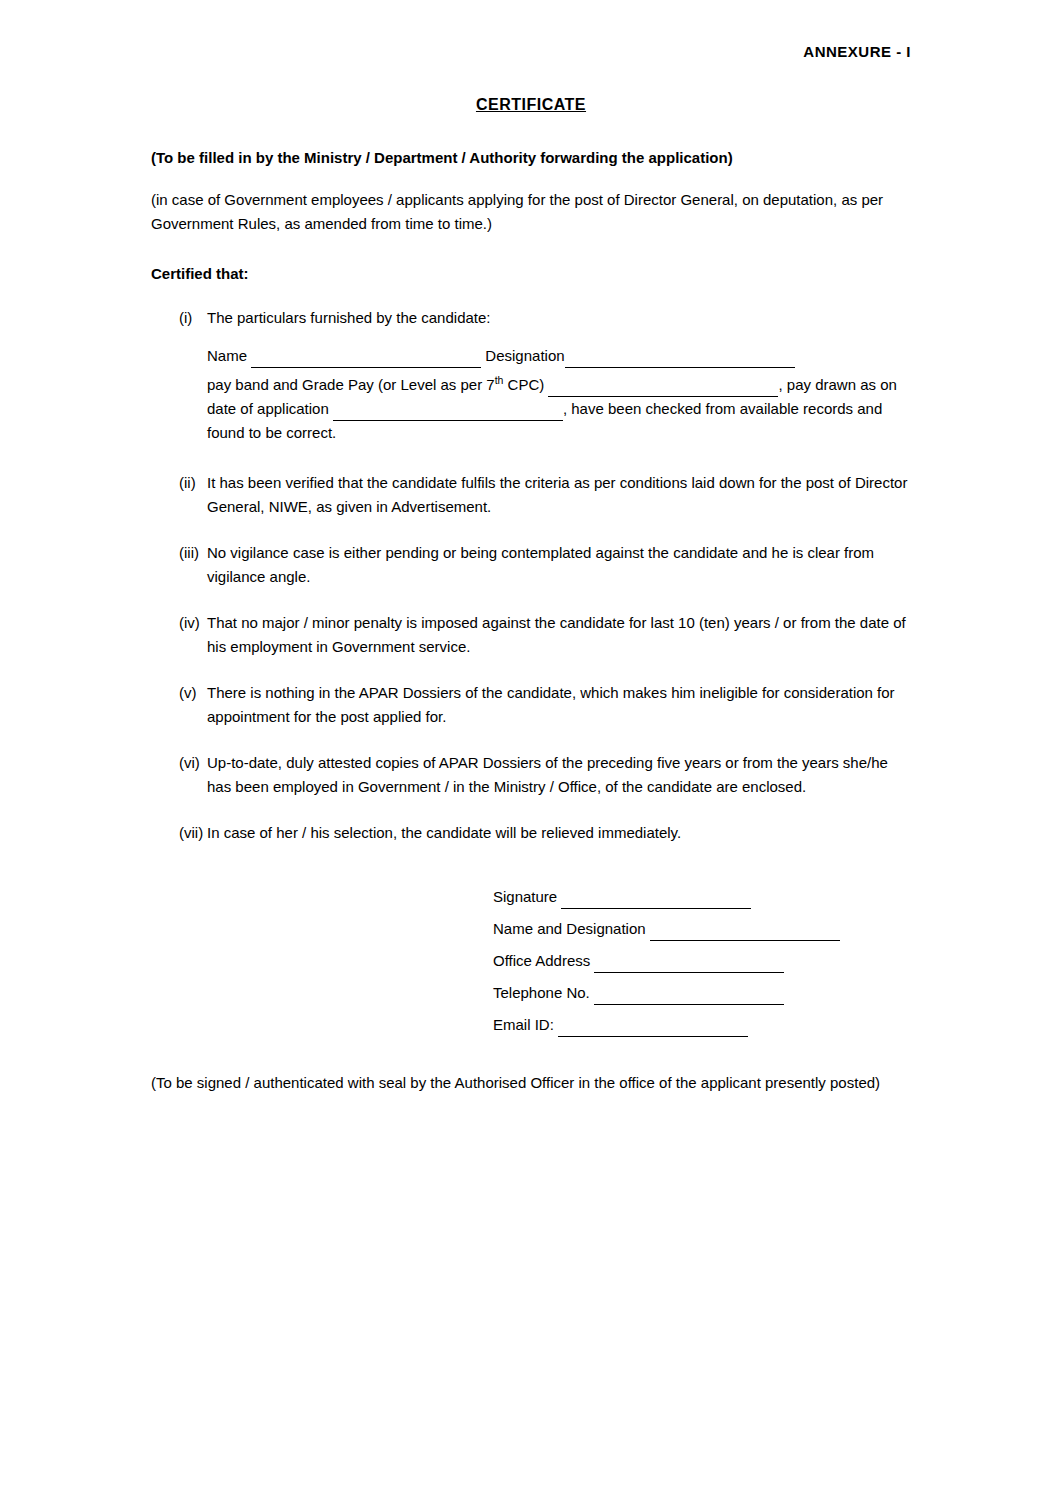ANNEXURE - I
CERTIFICATE
(To be filled in by the Ministry / Department / Authority forwarding the application)
(in case of Government employees / applicants applying for the post of Director General, on deputation, as per Government Rules, as amended from time to time.)
Certified that:
(i) The particulars furnished by the candidate:
Name Designation
pay band and Grade Pay (or Level as per 7th CPC) , pay drawn as on date of application , have been checked from available records and found to be correct.
(ii) It has been verified that the candidate fulfils the criteria as per conditions laid down for the post of Director General, NIWE, as given in Advertisement.
(iii) No vigilance case is either pending or being contemplated against the candidate and he is clear from vigilance angle.
(iv) That no major / minor penalty is imposed against the candidate for last 10 (ten) years / or from the date of his employment in Government service.
(v) There is nothing in the APAR Dossiers of the candidate, which makes him ineligible for consideration for appointment for the post applied for.
(vi) Up-to-date, duly attested copies of APAR Dossiers of the preceding five years or from the years she/he has been employed in Government / in the Ministry / Office, of the candidate are enclosed.
(vii) In case of her / his selection, the candidate will be relieved immediately.
Signature
Name and Designation
Office Address
Telephone No.
Email ID:
(To be signed / authenticated with seal by the Authorised Officer in the office of the applicant presently posted)